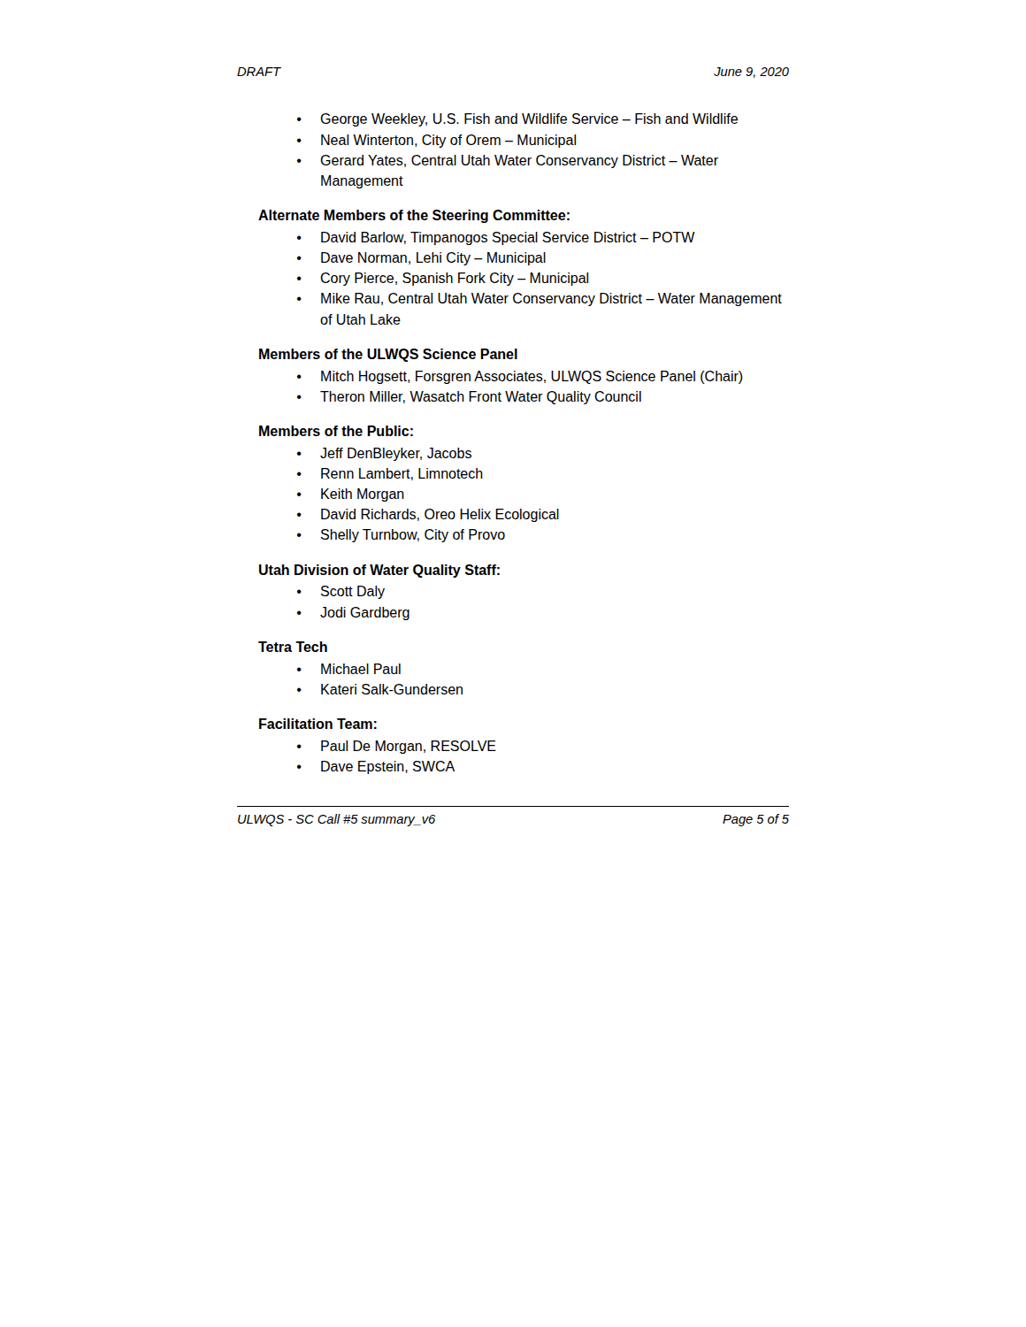DRAFT June 9, 2020
George Weekley, U.S. Fish and Wildlife Service – Fish and Wildlife
Neal Winterton, City of Orem – Municipal
Gerard Yates, Central Utah Water Conservancy District – Water Management
Alternate Members of the Steering Committee:
David Barlow, Timpanogos Special Service District – POTW
Dave Norman, Lehi City – Municipal
Cory Pierce, Spanish Fork City – Municipal
Mike Rau, Central Utah Water Conservancy District – Water Management of Utah Lake
Members of the ULWQS Science Panel
Mitch Hogsett, Forsgren Associates, ULWQS Science Panel (Chair)
Theron Miller, Wasatch Front Water Quality Council
Members of the Public:
Jeff DenBleyker, Jacobs
Renn Lambert, Limnotech
Keith Morgan
David Richards, Oreo Helix Ecological
Shelly Turnbow, City of Provo
Utah Division of Water Quality Staff:
Scott Daly
Jodi Gardberg
Tetra Tech
Michael Paul
Kateri Salk-Gundersen
Facilitation Team:
Paul De Morgan, RESOLVE
Dave Epstein, SWCA
ULWQS - SC Call #5 summary_v6 Page 5 of 5